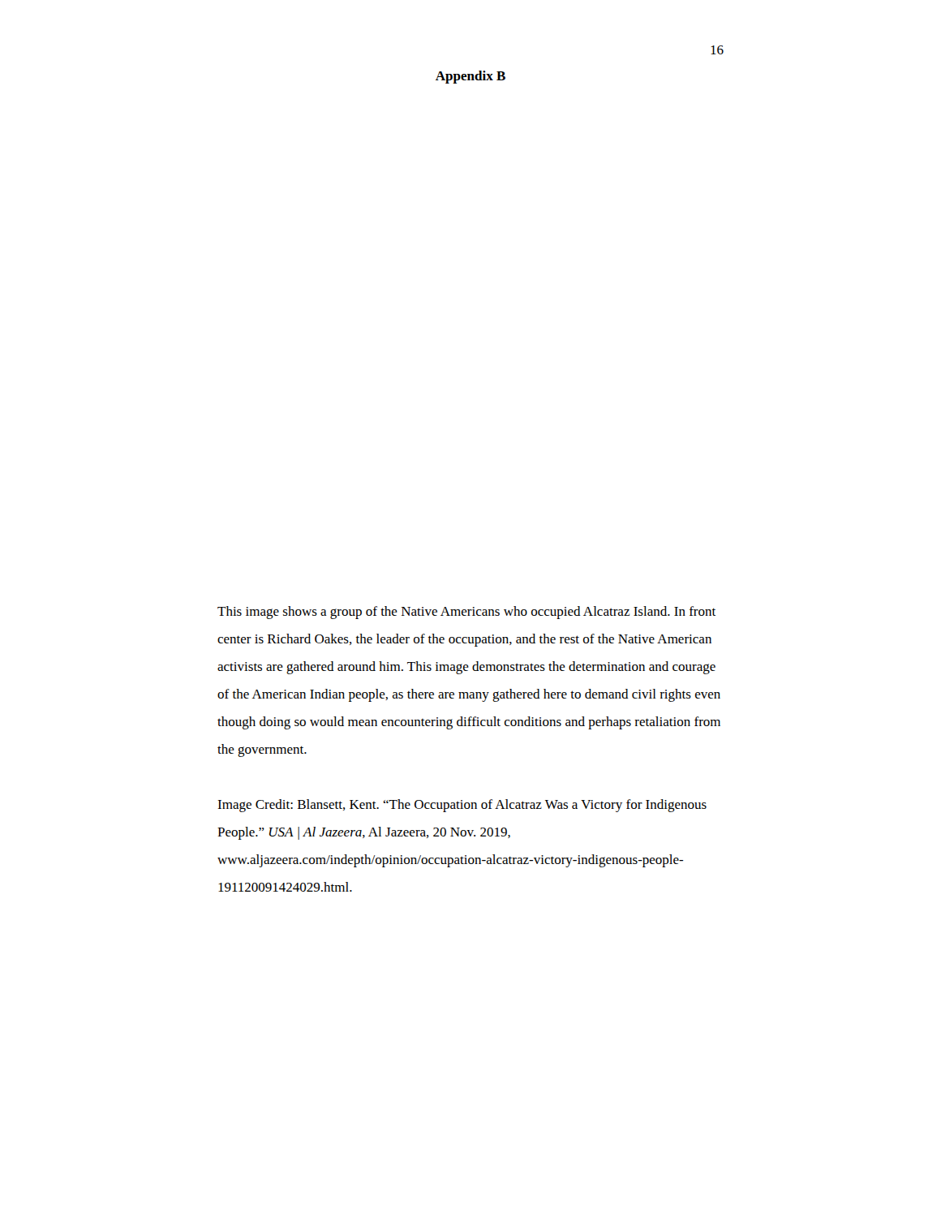16
Appendix B
This image shows a group of the Native Americans who occupied Alcatraz Island. In front center is Richard Oakes, the leader of the occupation, and the rest of the Native American activists are gathered around him. This image demonstrates the determination and courage of the American Indian people, as there are many gathered here to demand civil rights even though doing so would mean encountering difficult conditions and perhaps retaliation from the government.
Image Credit: Blansett, Kent. “The Occupation of Alcatraz Was a Victory for Indigenous People.” USA | Al Jazeera, Al Jazeera, 20 Nov. 2019, www.aljazeera.com/indepth/opinion/occupation-alcatraz-victory-indigenous-people-191120091424029.html.